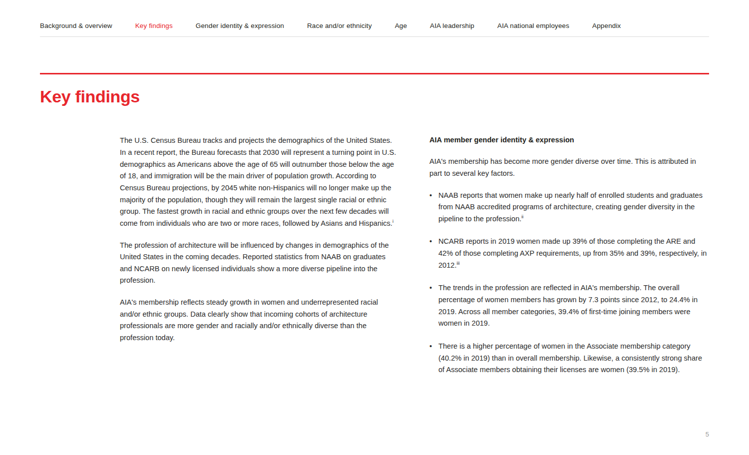Background & overview
Key findings
Gender identity & expression
Race and/or ethnicity
Age
AIA leadership
AIA national employees
Appendix
Key findings
The U.S. Census Bureau tracks and projects the demographics of the United States. In a recent report, the Bureau forecasts that 2030 will represent a turning point in U.S. demographics as Americans above the age of 65 will outnumber those below the age of 18, and immigration will be the main driver of population growth. According to Census Bureau projections, by 2045 white non-Hispanics will no longer make up the majority of the population, though they will remain the largest single racial or ethnic group. The fastest growth in racial and ethnic groups over the next few decades will come from individuals who are two or more races, followed by Asians and Hispanics.i
The profession of architecture will be influenced by changes in demographics of the United States in the coming decades. Reported statistics from NAAB on graduates and NCARB on newly licensed individuals show a more diverse pipeline into the profession.
AIA's membership reflects steady growth in women and underrepresented racial and/or ethnic groups. Data clearly show that incoming cohorts of architecture professionals are more gender and racially and/or ethnically diverse than the profession today.
AIA member gender identity & expression
AIA's membership has become more gender diverse over time. This is attributed in part to several key factors.
NAAB reports that women make up nearly half of enrolled students and graduates from NAAB accredited programs of architecture, creating gender diversity in the pipeline to the profession.ii
NCARB reports in 2019 women made up 39% of those completing the ARE and 42% of those completing AXP requirements, up from 35% and 39%, respectively, in 2012.iii
The trends in the profession are reflected in AIA's membership. The overall percentage of women members has grown by 7.3 points since 2012, to 24.4% in 2019. Across all member categories, 39.4% of first-time joining members were women in 2019.
There is a higher percentage of women in the Associate membership category (40.2% in 2019) than in overall membership. Likewise, a consistently strong share of Associate members obtaining their licenses are women (39.5% in 2019).
5